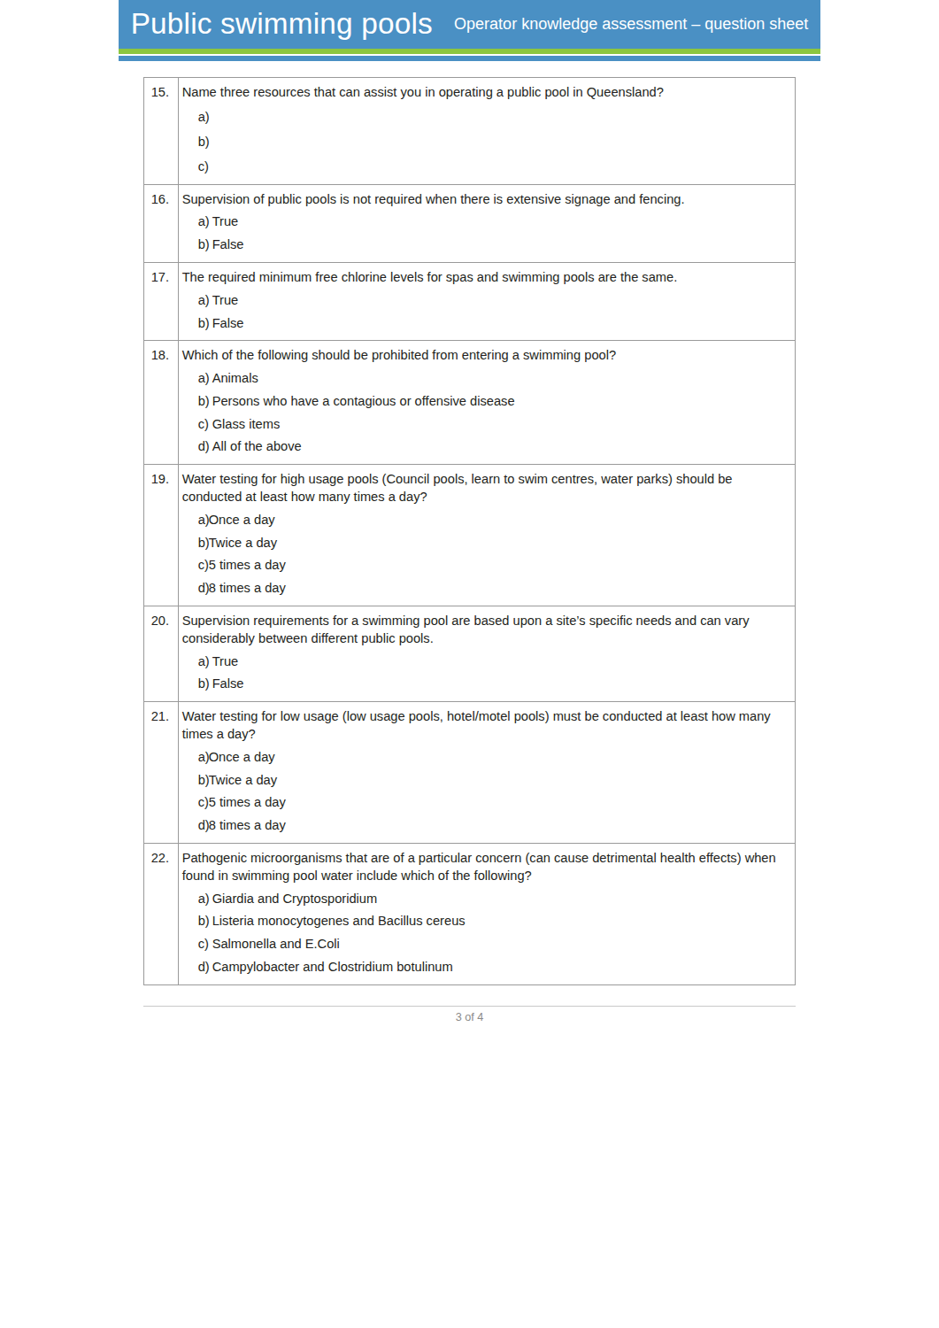Public swimming pools
Operator knowledge assessment – question sheet
| 15. | Name three resources that can assist you in operating a public pool in Queensland? a) b) c) |
| 16. | Supervision of public pools is not required when there is extensive signage and fencing. a) True b) False |
| 17. | The required minimum free chlorine levels for spas and swimming pools are the same. a) True b) False |
| 18. | Which of the following should be prohibited from entering a swimming pool? a) Animals b) Persons who have a contagious or offensive disease c) Glass items d) All of the above |
| 19. | Water testing for high usage pools (Council pools, learn to swim centres, water parks) should be conducted at least how many times a day? a) Once a day b) Twice a day c) 5 times a day d) 8 times a day |
| 20. | Supervision requirements for a swimming pool are based upon a site’s specific needs and can vary considerably between different public pools. a) True b) False |
| 21. | Water testing for low usage (low usage pools, hotel/motel pools) must be conducted at least how many times a day? a) Once a day b) Twice a day c) 5 times a day d) 8 times a day |
| 22. | Pathogenic microorganisms that are of a particular concern (can cause detrimental health effects) when found in swimming pool water include which of the following? a) Giardia and Cryptosporidium b) Listeria monocytogenes and Bacillus cereus c) Salmonella and E.Coli d) Campylobacter and Clostridium botulinum |
3 of 4